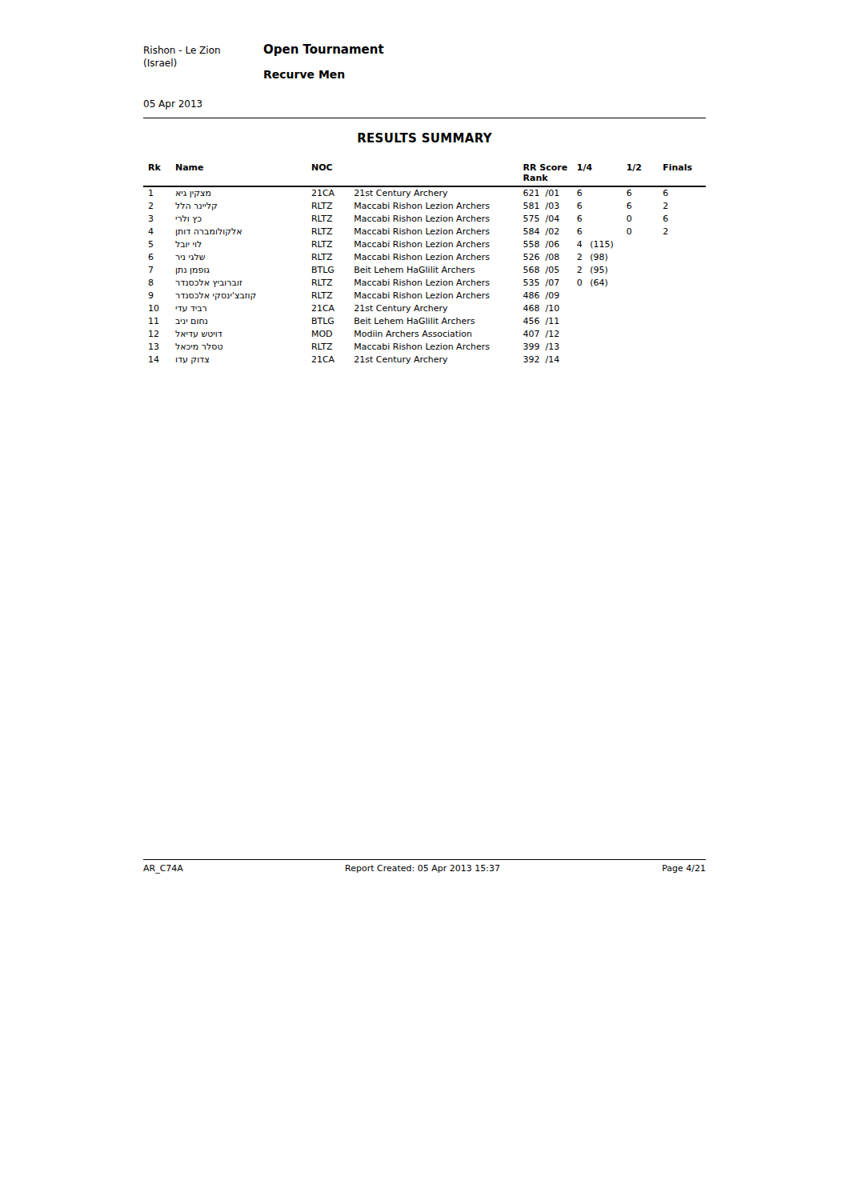Rishon - Le Zion
(Israel)
Open Tournament
Recurve Men
05 Apr 2013
RESULTS SUMMARY
| Rk | Name | NOC | | RR Score Rank | 1/4 | 1/2 | Finals |
| --- | --- | --- | --- | --- | --- | --- | --- |
| 1 | מצקין גיא | 21CA | 21st Century Archery | 621 /01 | 6 | 6 | 6 |
| 2 | קליינר הלל | RLTZ | Maccabi Rishon Lezion Archers | 581 /03 | 6 | 6 | 2 |
| 3 | כץ ולרי | RLTZ | Maccabi Rishon Lezion Archers | 575 /04 | 6 | 0 | 6 |
| 4 | אלקולומברה דותן | RLTZ | Maccabi Rishon Lezion Archers | 584 /02 | 6 | 0 | 2 |
| 5 | לוי יובל | RLTZ | Maccabi Rishon Lezion Archers | 558 /06 | 4 (115) | | |
| 6 | שלגי ניר | RLTZ | Maccabi Rishon Lezion Archers | 526 /08 | 2 (98) | | |
| 7 | גופמן נתן | BTLG | Beit Lehem HaGlilit Archers | 568 /05 | 2 (95) | | |
| 8 | זוברוביץ אלכסנדר | RLTZ | Maccabi Rishon Lezion Archers | 535 /07 | 0 (64) | | |
| 9 | קוזבצ'ינסקי אלכסנדר | RLTZ | Maccabi Rishon Lezion Archers | 486 /09 | | | |
| 10 | רביד עדי | 21CA | 21st Century Archery | 468 /10 | | | |
| 11 | נחום יניב | BTLG | Beit Lehem HaGlilit Archers | 456 /11 | | | |
| 12 | דויטש עדיאל | MOD | Modiin Archers Association | 407 /12 | | | |
| 13 | טסלר מיכאל | RLTZ | Maccabi Rishon Lezion Archers | 399 /13 | | | |
| 14 | צדוק עדו | 21CA | 21st Century Archery | 392 /14 | | | |
AR_C74A
Report Created: 05 Apr 2013 15:37
Page 4/21